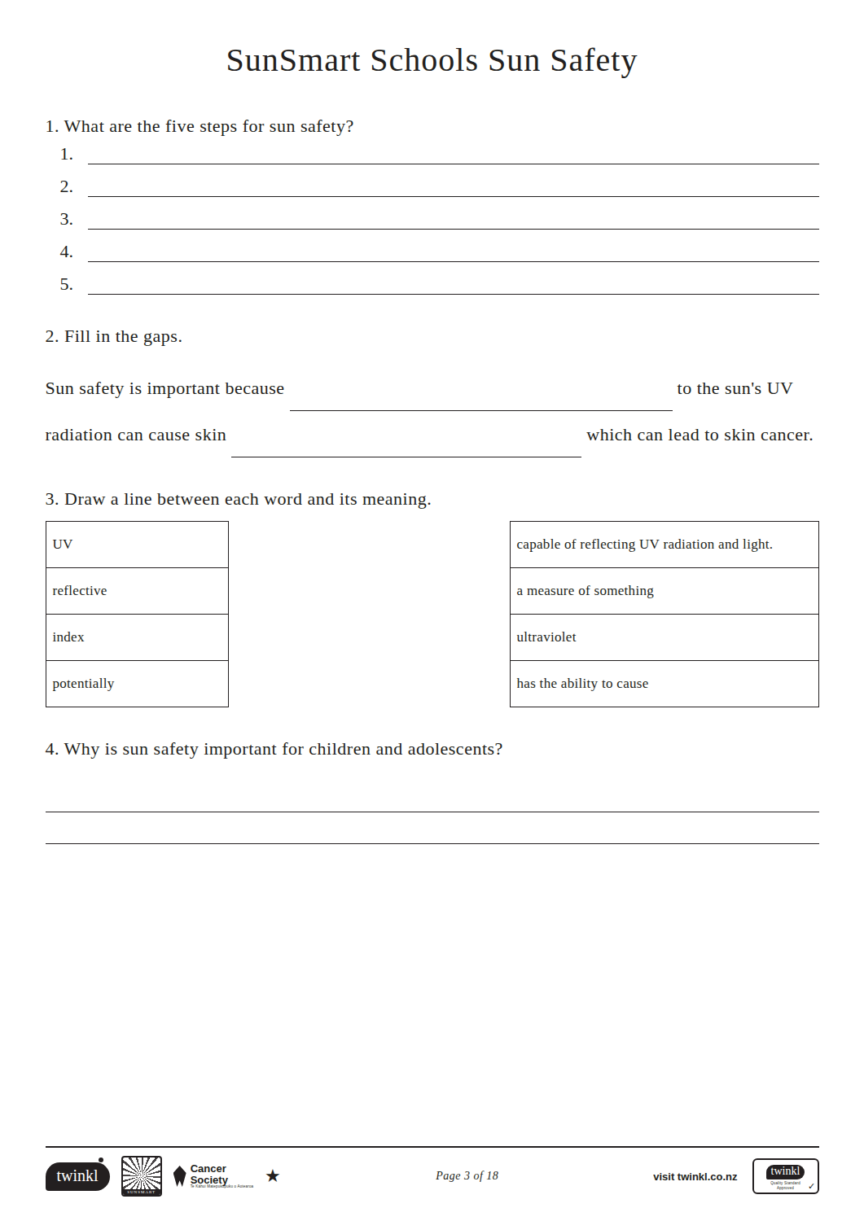SunSmart Schools Sun Safety
1. What are the five steps for sun safety?
1.
2.
3.
4.
5.
2. Fill in the gaps.
Sun safety is important because to the sun's UV radiation can cause skin which can lead to skin cancer.
3. Draw a line between each word and its meaning.
| UV |
| reflective |
| index |
| potentially |
| capable of reflecting UV radiation and light. |
| a measure of something |
| ultraviolet |
| has the ability to cause |
4. Why is sun safety important for children and adolescents?
twinkl
SUNSMART
Cancer
Society
Te Kāhui Matepukupuku o Aotearoa
★
Page 3 of 18
visit twinkl.co.nz
twinkl
Quality Standard
Approved
✓